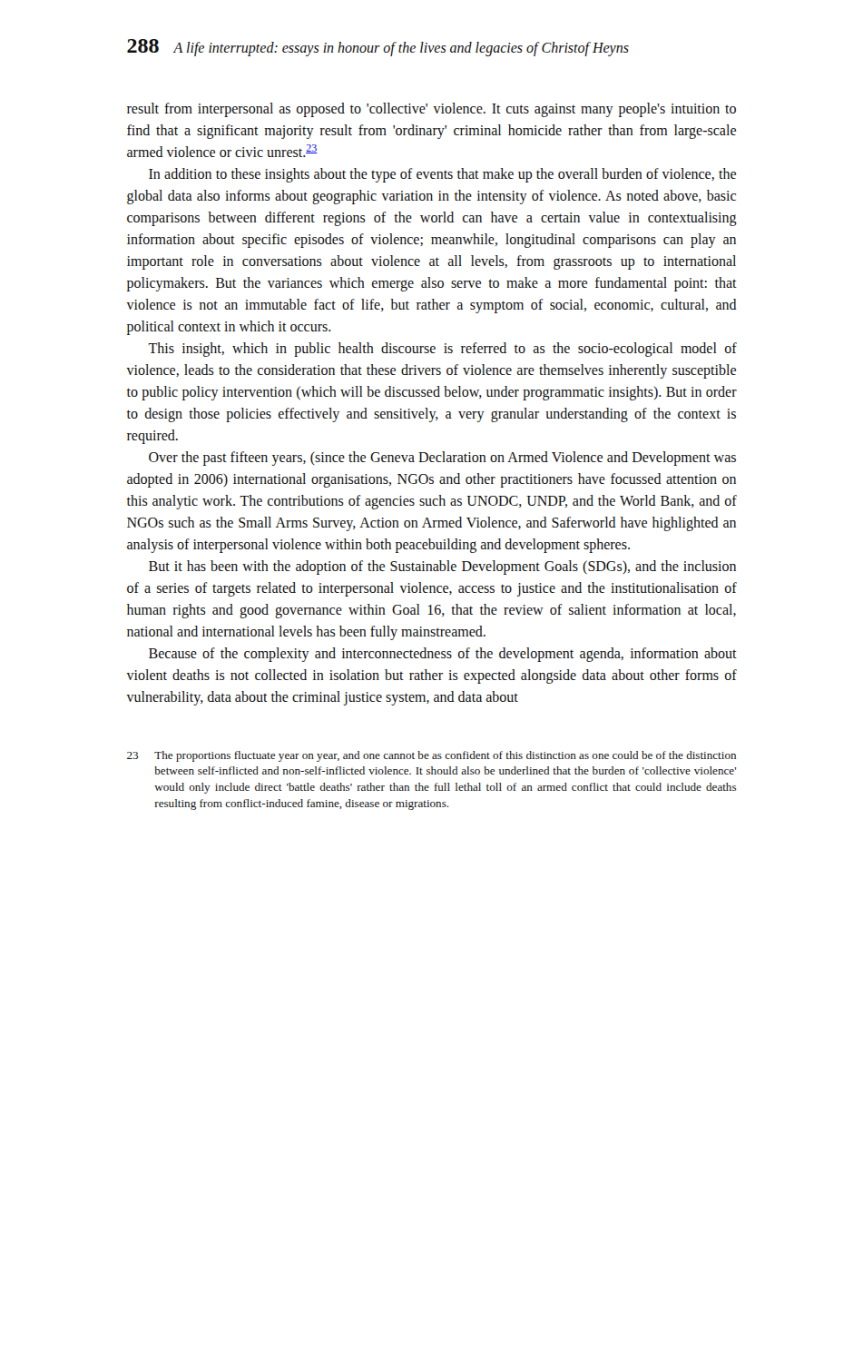288 A life interrupted: essays in honour of the lives and legacies of Christof Heyns
result from interpersonal as opposed to 'collective' violence. It cuts against many people's intuition to find that a significant majority result from 'ordinary' criminal homicide rather than from large-scale armed violence or civic unrest.23
In addition to these insights about the type of events that make up the overall burden of violence, the global data also informs about geographic variation in the intensity of violence. As noted above, basic comparisons between different regions of the world can have a certain value in contextualising information about specific episodes of violence; meanwhile, longitudinal comparisons can play an important role in conversations about violence at all levels, from grassroots up to international policymakers. But the variances which emerge also serve to make a more fundamental point: that violence is not an immutable fact of life, but rather a symptom of social, economic, cultural, and political context in which it occurs.
This insight, which in public health discourse is referred to as the socio-ecological model of violence, leads to the consideration that these drivers of violence are themselves inherently susceptible to public policy intervention (which will be discussed below, under programmatic insights). But in order to design those policies effectively and sensitively, a very granular understanding of the context is required.
Over the past fifteen years, (since the Geneva Declaration on Armed Violence and Development was adopted in 2006) international organisations, NGOs and other practitioners have focussed attention on this analytic work. The contributions of agencies such as UNODC, UNDP, and the World Bank, and of NGOs such as the Small Arms Survey, Action on Armed Violence, and Saferworld have highlighted an analysis of interpersonal violence within both peacebuilding and development spheres.
But it has been with the adoption of the Sustainable Development Goals (SDGs), and the inclusion of a series of targets related to interpersonal violence, access to justice and the institutionalisation of human rights and good governance within Goal 16, that the review of salient information at local, national and international levels has been fully mainstreamed.
Because of the complexity and interconnectedness of the development agenda, information about violent deaths is not collected in isolation but rather is expected alongside data about other forms of vulnerability, data about the criminal justice system, and data about
23 The proportions fluctuate year on year, and one cannot be as confident of this distinction as one could be of the distinction between self-inflicted and non-self-inflicted violence. It should also be underlined that the burden of 'collective violence' would only include direct 'battle deaths' rather than the full lethal toll of an armed conflict that could include deaths resulting from conflict-induced famine, disease or migrations.